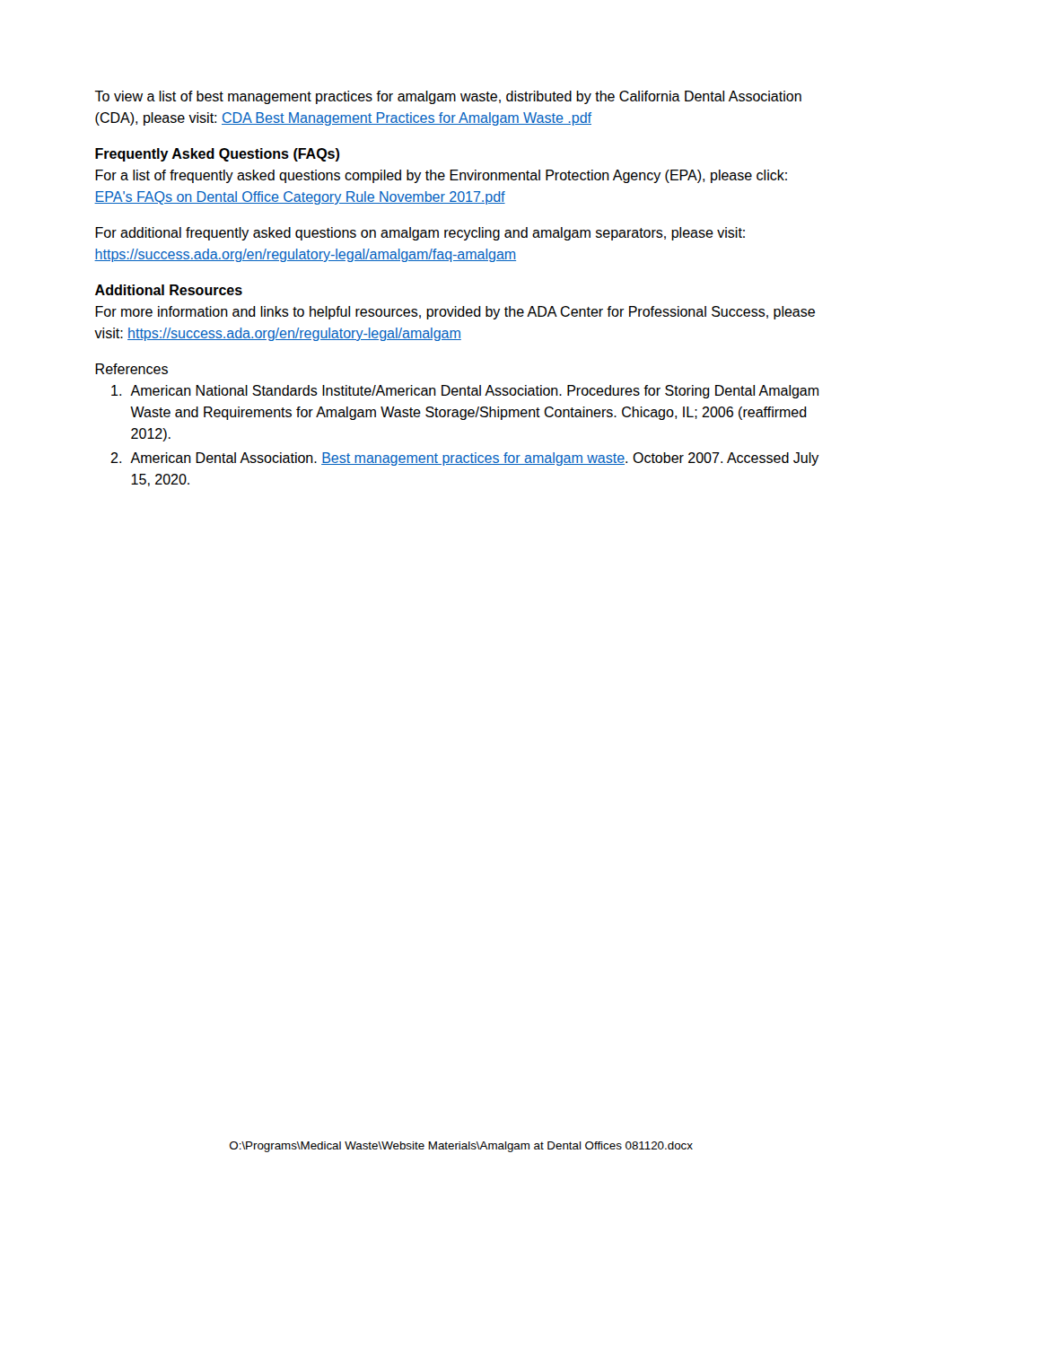To view a list of best management practices for amalgam waste, distributed by the California Dental Association (CDA), please visit: CDA Best Management Practices for Amalgam Waste .pdf
Frequently Asked Questions (FAQs)
For a list of frequently asked questions compiled by the Environmental Protection Agency (EPA), please click: EPA's FAQs on Dental Office Category Rule November 2017.pdf
For additional frequently asked questions on amalgam recycling and amalgam separators, please visit: https://success.ada.org/en/regulatory-legal/amalgam/faq-amalgam
Additional Resources
For more information and links to helpful resources, provided by the ADA Center for Professional Success, please visit: https://success.ada.org/en/regulatory-legal/amalgam
References
American National Standards Institute/American Dental Association. Procedures for Storing Dental Amalgam Waste and Requirements for Amalgam Waste Storage/Shipment Containers. Chicago, IL; 2006 (reaffirmed 2012).
American Dental Association. Best management practices for amalgam waste. October 2007. Accessed July 15, 2020.
O:\Programs\Medical Waste\Website Materials\Amalgam at Dental Offices 081120.docx